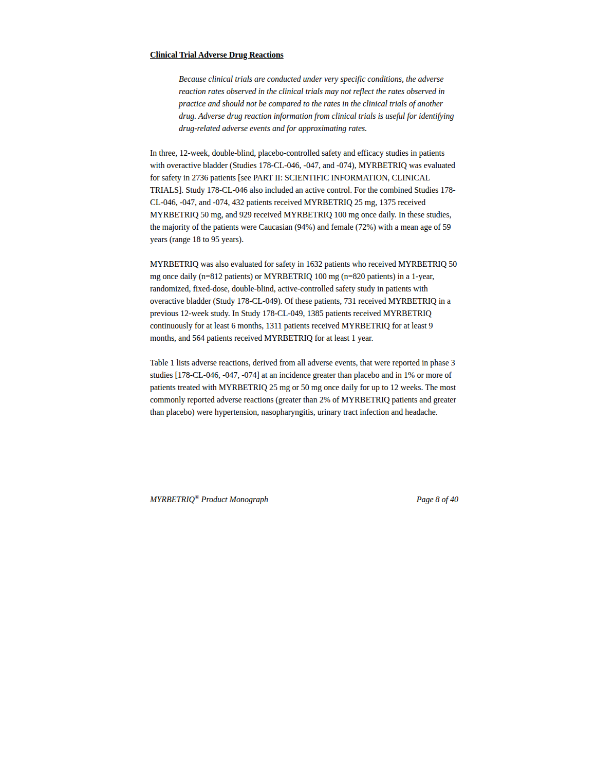Clinical Trial Adverse Drug Reactions
Because clinical trials are conducted under very specific conditions, the adverse reaction rates observed in the clinical trials may not reflect the rates observed in practice and should not be compared to the rates in the clinical trials of another drug. Adverse drug reaction information from clinical trials is useful for identifying drug-related adverse events and for approximating rates.
In three, 12-week, double-blind, placebo-controlled safety and efficacy studies in patients with overactive bladder (Studies 178-CL-046, -047, and -074), MYRBETRIQ was evaluated for safety in 2736 patients [see PART II: SCIENTIFIC INFORMATION, CLINICAL TRIALS]. Study 178-CL-046 also included an active control. For the combined Studies 178-CL-046, -047, and -074, 432 patients received MYRBETRIQ 25 mg, 1375 received MYRBETRIQ 50 mg, and 929 received MYRBETRIQ 100 mg once daily. In these studies, the majority of the patients were Caucasian (94%) and female (72%) with a mean age of 59 years (range 18 to 95 years).
MYRBETRIQ was also evaluated for safety in 1632 patients who received MYRBETRIQ 50 mg once daily (n=812 patients) or MYRBETRIQ 100 mg (n=820 patients) in a 1-year, randomized, fixed-dose, double-blind, active-controlled safety study in patients with overactive bladder (Study 178-CL-049). Of these patients, 731 received MYRBETRIQ in a previous 12-week study. In Study 178-CL-049, 1385 patients received MYRBETRIQ continuously for at least 6 months, 1311 patients received MYRBETRIQ for at least 9 months, and 564 patients received MYRBETRIQ for at least 1 year.
Table 1 lists adverse reactions, derived from all adverse events, that were reported in phase 3 studies [178-CL-046, -047, -074] at an incidence greater than placebo and in 1% or more of patients treated with MYRBETRIQ 25 mg or 50 mg once daily for up to 12 weeks. The most commonly reported adverse reactions (greater than 2% of MYRBETRIQ patients and greater than placebo) were hypertension, nasopharyngitis, urinary tract infection and headache.
MYRBETRIQ® Product Monograph Page 8 of 40